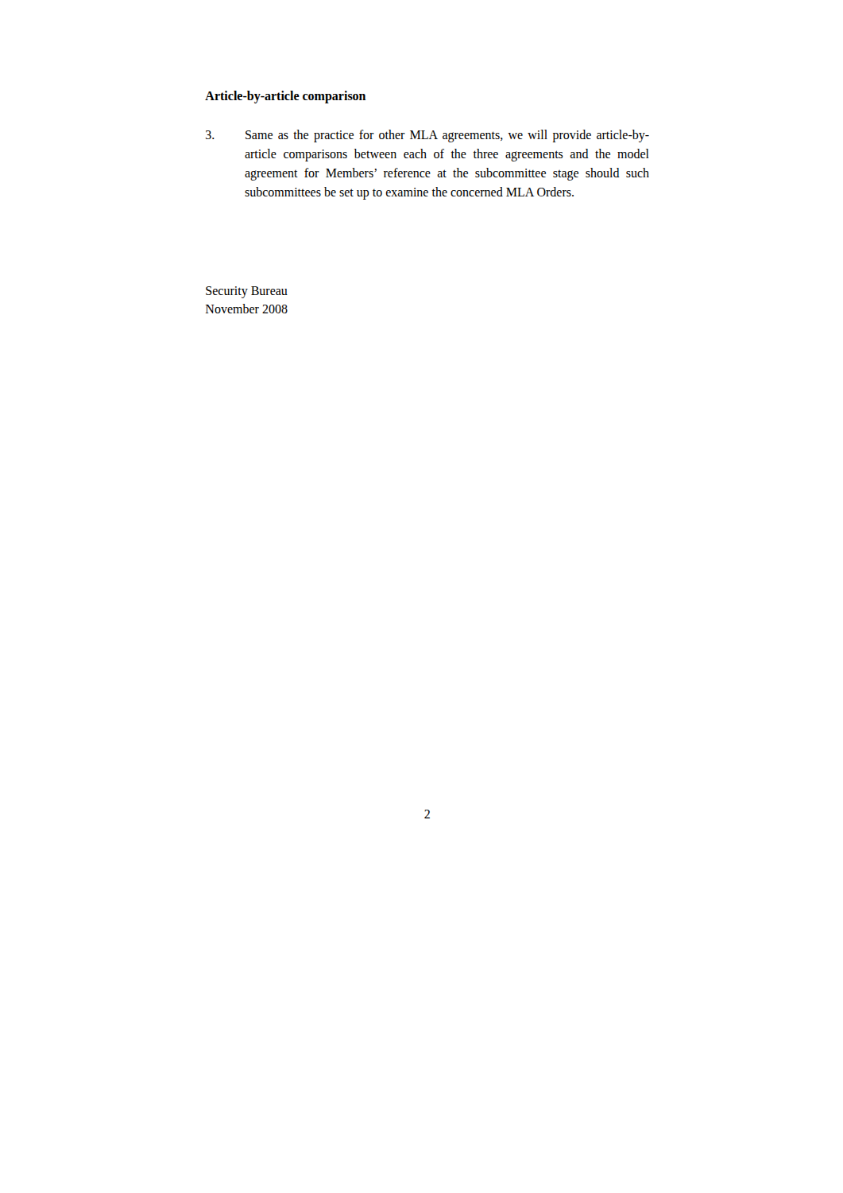Article-by-article comparison
3. Same as the practice for other MLA agreements, we will provide article-by-article comparisons between each of the three agreements and the model agreement for Members’ reference at the subcommittee stage should such subcommittees be set up to examine the concerned MLA Orders.
Security Bureau
November 2008
2